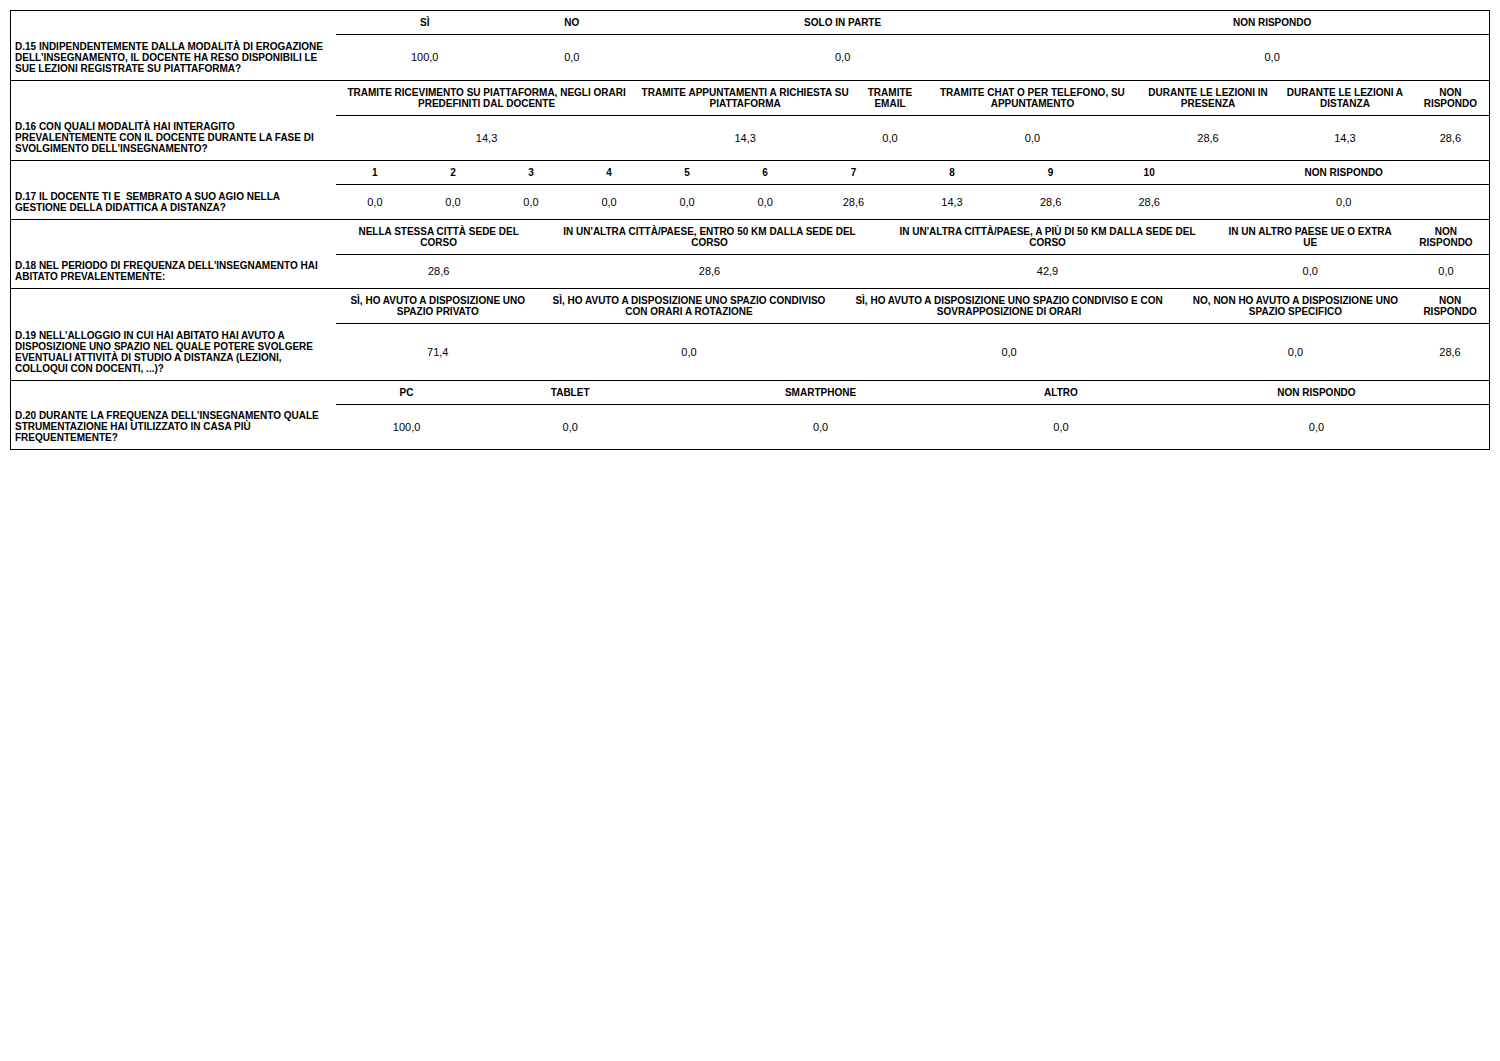| | SÌ | NO | SOLO IN PARTE | NON RISPONDO |
| D.15 INDIPENDENTEMENTE DALLA MODALITÀ DI EROGAZIONE DELL'INSEGNAMENTO, IL DOCENTE HA RESO DISPONIBILI LE SUE LEZIONI REGISTRATE SU PIATTAFORMA? | 100,0 | 0,0 | 0,0 | 0,0 |
| | TRAMITE RICEVIMENTO SU PIATTAFORMA, NEGLI ORARI PREDEFINITI DAL DOCENTE | TRAMITE APPUNTAMENTI A RICHIESTA SU PIATTAFORMA | TRAMITE EMAIL | TRAMITE CHAT O PER TELEFONO, SU APPUNTAMENTO | DURANTE LE LEZIONI IN PRESENZA | DURANTE LE LEZIONI A DISTANZA | NON RISPONDO |
| D.16 CON QUALI MODALITÀ HAI INTERAGITO PREVALENTEMENTE CON IL DOCENTE DURANTE LA FASE DI SVOLGIMENTO DELL'INSEGNAMENTO? | 14,3 | 14,3 | 0,0 | 0,0 | 28,6 | 14,3 | 28,6 |
| | 1 | 2 | 3 | 4 | 5 | 6 | 7 | 8 | 9 | 10 | NON RISPONDO |
| D.17 IL DOCENTE TI E SEMBRATO A SUO AGIO NELLA GESTIONE DELLA DIDATTICA A DISTANZA? | 0,0 | 0,0 | 0,0 | 0,0 | 0,0 | 0,0 | 28,6 | 14,3 | 28,6 | 28,6 | 0,0 |
| | NELLA STESSA CITTÀ SEDE DEL CORSO | IN UN'ALTRA CITTÀ/PAESE, ENTRO 50 KM DALLA SEDE DEL CORSO | IN UN'ALTRA CITTÀ/PAESE, A PIÙ DI 50 KM DALLA SEDE DEL CORSO | IN UN ALTRO PAESE UE O EXTRA UE | NON RISPONDO |
| D.18 NEL PERIODO DI FREQUENZA DELL'INSEGNAMENTO HAI ABITATO PREVALENTEMENTE: | 28,6 | 28,6 | 42,9 | 0,0 | 0,0 |
| | SÌ, HO AVUTO A DISPOSIZIONE UNO SPAZIO PRIVATO | SÌ, HO AVUTO A DISPOSIZIONE UNO SPAZIO CONDIVISO CON ORARI A ROTAZIONE | SÌ, HO AVUTO A DISPOSIZIONE UNO SPAZIO CONDIVISO E CON SOVRAPPOSIZIONE DI ORARI | NO, NON HO AVUTO A DISPOSIZIONE UNO SPAZIO SPECIFICO | NON RISPONDO |
| D.19 NELL'ALLOGGIO IN CUI HAI ABITATO HAI AVUTO A DISPOSIZIONE UNO SPAZIO NEL QUALE POTERE SVOLGERE EVENTUALI ATTIVITÀ DI STUDIO A DISTANZA (LEZIONI, COLLOQUI CON DOCENTI, ...)? | 71,4 | 0,0 | 0,0 | 0,0 | 28,6 |
| | PC | TABLET | SMARTPHONE | ALTRO | NON RISPONDO |
| D.20 DURANTE LA FREQUENZA DELL'INSEGNAMENTO QUALE STRUMENTAZIONE HAI UTILIZZATO IN CASA PIÙ FREQUENTEMENTE? | 100,0 | 0,0 | 0,0 | 0,0 | 0,0 |